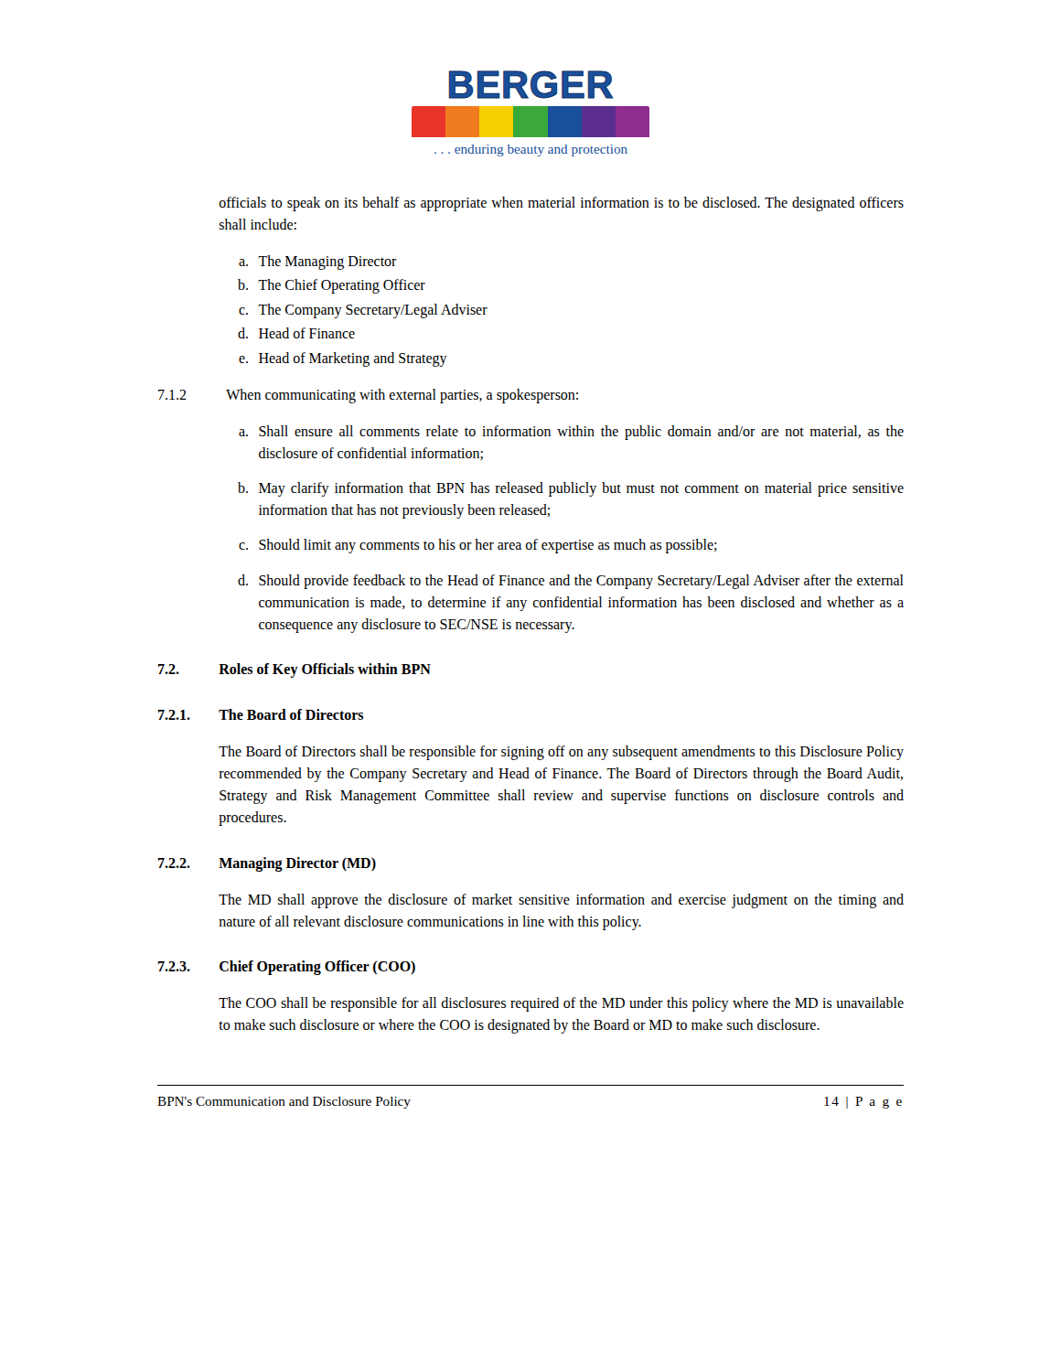BERGER
. . . enduring beauty and protection
officials to speak on its behalf as appropriate when material information is to be disclosed. The designated officers shall include:
The Managing Director
The Chief Operating Officer
The Company Secretary/Legal Adviser
Head of Finance
Head of Marketing and Strategy
7.1.2
When communicating with external parties, a spokesperson:
Shall ensure all comments relate to information within the public domain and/or are not material, as the disclosure of confidential information;
May clarify information that BPN has released publicly but must not comment on material price sensitive information that has not previously been released;
Should limit any comments to his or her area of expertise as much as possible;
Should provide feedback to the Head of Finance and the Company Secretary/Legal Adviser after the external communication is made, to determine if any confidential information has been disclosed and whether as a consequence any disclosure to SEC/NSE is necessary.
7.2.
Roles of Key Officials within BPN
7.2.1.
The Board of Directors
The Board of Directors shall be responsible for signing off on any subsequent amendments to this Disclosure Policy recommended by the Company Secretary and Head of Finance. The Board of Directors through the Board Audit, Strategy and Risk Management Committee shall review and supervise functions on disclosure controls and procedures.
7.2.2.
Managing Director (MD)
The MD shall approve the disclosure of market sensitive information and exercise judgment on the timing and nature of all relevant disclosure communications in line with this policy.
7.2.3.
Chief Operating Officer (COO)
The COO shall be responsible for all disclosures required of the MD under this policy where the MD is unavailable to make such disclosure or where the COO is designated by the Board or MD to make such disclosure.
BPN's Communication and Disclosure Policy
14 | P a g e